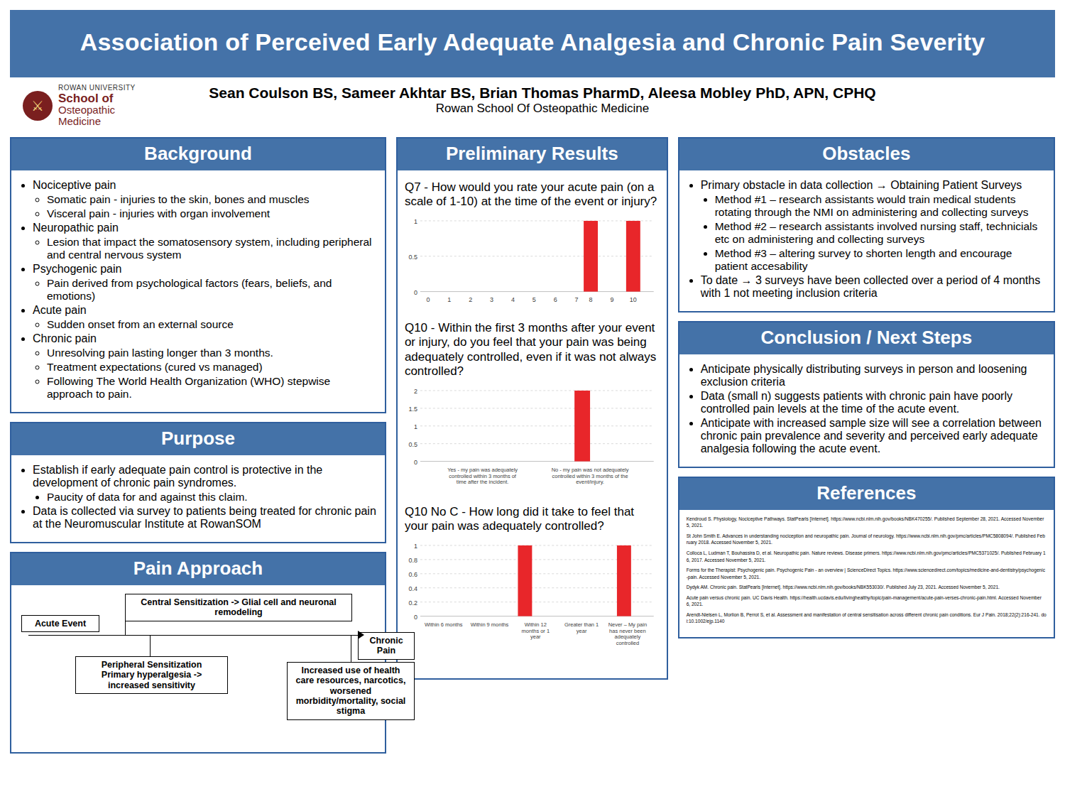Association of Perceived Early Adequate Analgesia and Chronic Pain Severity
⚔
Rowan University
School of
Osteopathic
Medicine
Sean Coulson BS, Sameer Akhtar BS, Brian Thomas PharmD, Aleesa Mobley PhD, APN, CPHQ
Rowan School Of Osteopathic Medicine
Background
Nociceptive pain
Somatic pain - injuries to the skin, bones and muscles
Visceral pain - injuries with organ involvement
Neuropathic pain
Lesion that impact the somatosensory system, including peripheral and central nervous system
Psychogenic pain
Pain derived from psychological factors (fears, beliefs, and emotions)
Acute pain
Sudden onset from an external source
Chronic pain
Unresolving pain lasting longer than 3 months.
Treatment expectations (cured vs managed)
Following The World Health Organization (WHO) stepwise approach to pain.
Purpose
Establish if early adequate pain control is protective in the development of chronic pain syndromes.
Paucity of data for and against this claim.
Data is collected via survey to patients being treated for chronic pain at the Neuromuscular Institute at RowanSOM
Pain Approach
Acute Event
Central Sensitization -> Glial cell and neuronal remodeling
Peripheral Sensitization
Primary hyperalgesia -> increased sensitivity
Chronic Pain
Increased use of health care resources, narcotics, worsened morbidity/mortality, social stigma
Preliminary Results
Q7 - How would you rate your acute pain (on a scale of 1-10) at the time of the event or injury?
1 0.5 0 0 1 2 3 4 5 6 7 8 9 10
Q10 - Within the first 3 months after your event or injury, do you feel that your pain was being adequately controlled, even if it was not always controlled?
2 1.5 1 0.5 0 Yes - my pain was adequately controlled within 3 months of time after the incident. No - my pain was not adequately controlled within 3 months of the event/injury.
Q10 No C - How long did it take to feel that your pain was adequately controlled?
1 0.8 0.6 0.4 0.2 0 Within 6 months Within 9 months Within 12 months or 1 year Greater than 1 year Never – My pain has never been adequately controlled
Obstacles
Primary obstacle in data collection → Obtaining Patient Surveys
Method #1 – research assistants would train medical students rotating through the NMI on administering and collecting surveys
Method #2 – research assistants involved nursing staff, technicials etc on administering and collecting surveys
Method #3 – altering survey to shorten length and encourage patient accesability
To date → 3 surveys have been collected over a period of 4 months with 1 not meeting inclusion criteria
Conclusion / Next Steps
Anticipate physically distributing surveys in person and loosening exclusion criteria
Data (small n) suggests patients with chronic pain have poorly controlled pain levels at the time of the acute event.
Anticipate with increased sample size will see a correlation between chronic pain prevalence and severity and perceived early adequate analgesia following the acute event.
References
Kendroud S. Physiology, Nociceptive Pathways. StatPearls [Internet]. https://www.ncbi.nlm.nih.gov/books/NBK470255/. Published September 28, 2021. Accessed November 5, 2021.
St John Smith E. Advances in understanding nociception and neuropathic pain. Journal of neurology. https://www.ncbi.nlm.nih.gov/pmc/articles/PMC5808094/. Published February 2018. Accessed November 5, 2021.
Colloca L, Ludman T, Bouhassira D, et al. Neuropathic pain. Nature reviews. Disease primers. https://www.ncbi.nlm.nih.gov/pmc/articles/PMC5371025/. Published February 16, 2017. Accessed November 5, 2021.
Forms for the Therapist: Psychogenic pain. Psychogenic Pain - an overview | ScienceDirect Topics. https://www.sciencedirect.com/topics/medicine-and-dentistry/psychogenic-pain. Accessed November 5, 2021.
Dydyk AM. Chronic pain. StatPearls [Internet]. https://www.ncbi.nlm.nih.gov/books/NBK553030/. Published July 23, 2021. Accessed November 5, 2021.
Acute pain versus chronic pain. UC Davis Health. https://health.ucdavis.edu/livinghealthy/topic/pain-management/acute-pain-verses-chronic-pain.html. Accessed November 6, 2021.
Arendt-Nielsen L, Morlion B, Perrot S, et al. Assessment and manifestation of central sensitisation across different chronic pain conditions. Eur J Pain. 2018;22(2):216-241. doi:10.1002/ejp.1140